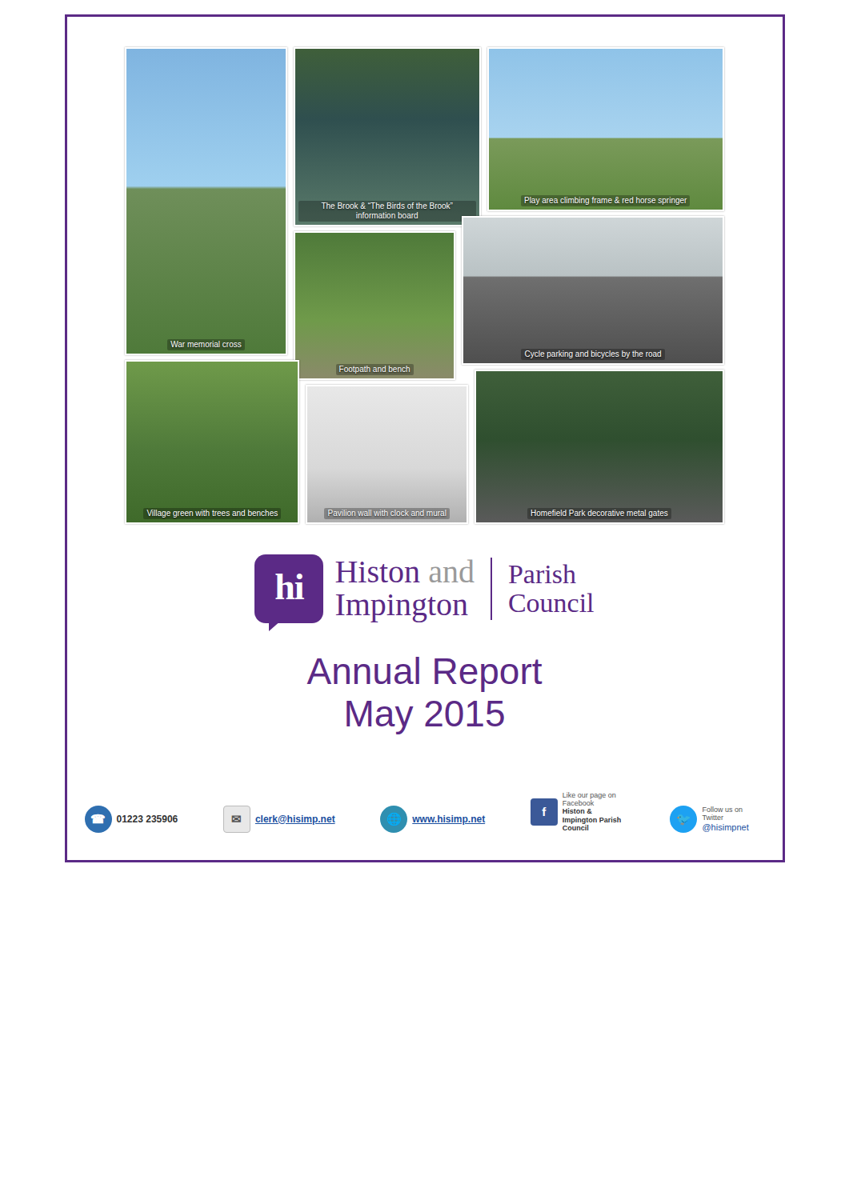War memorial cross
The Brook & “The Birds of the Brook” information board
Play area climbing frame & red horse springer
Footpath and bench
Cycle parking and bicycles by the road
Village green with trees and benches
Pavilion wall with clock and mural
Homefield Park decorative metal gates
Histon and
Impington
Parish
Council
Annual ReportMay 2015
☎ 01223 235906
✉ clerk@hisimp.net
🌐 www.hisimp.net
f Like our page on Facebook Histon & Impington Parish Council
🐦 Follow us on Twitter @hisimpnet